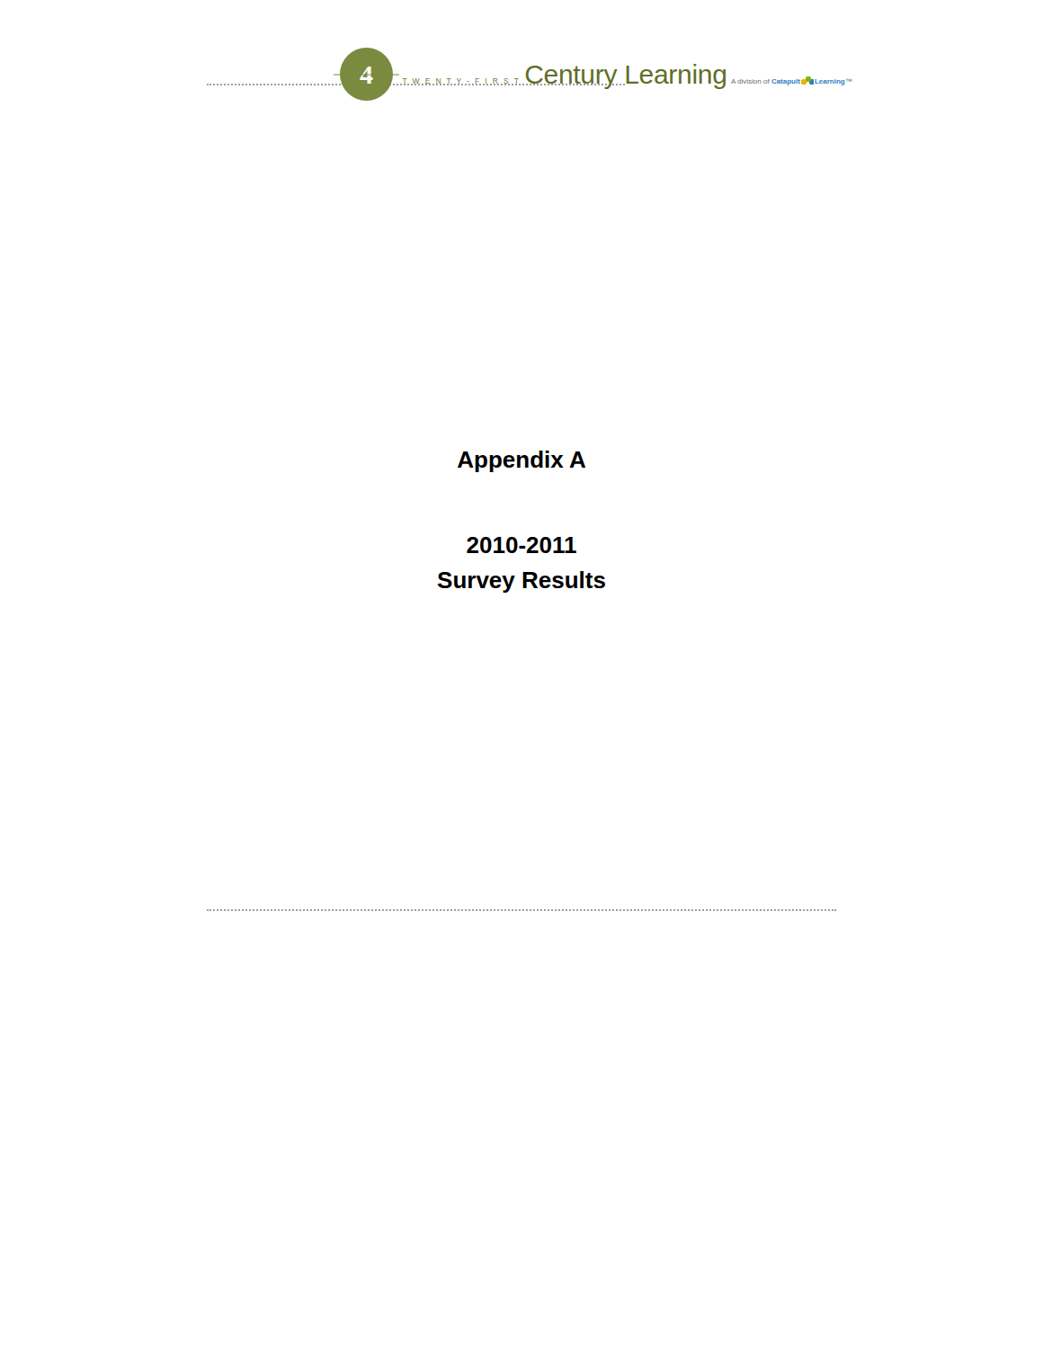T W E N T Y - F I R S T Century Learning A division of Catapult Learning™
Appendix A
2010-2011
Survey Results